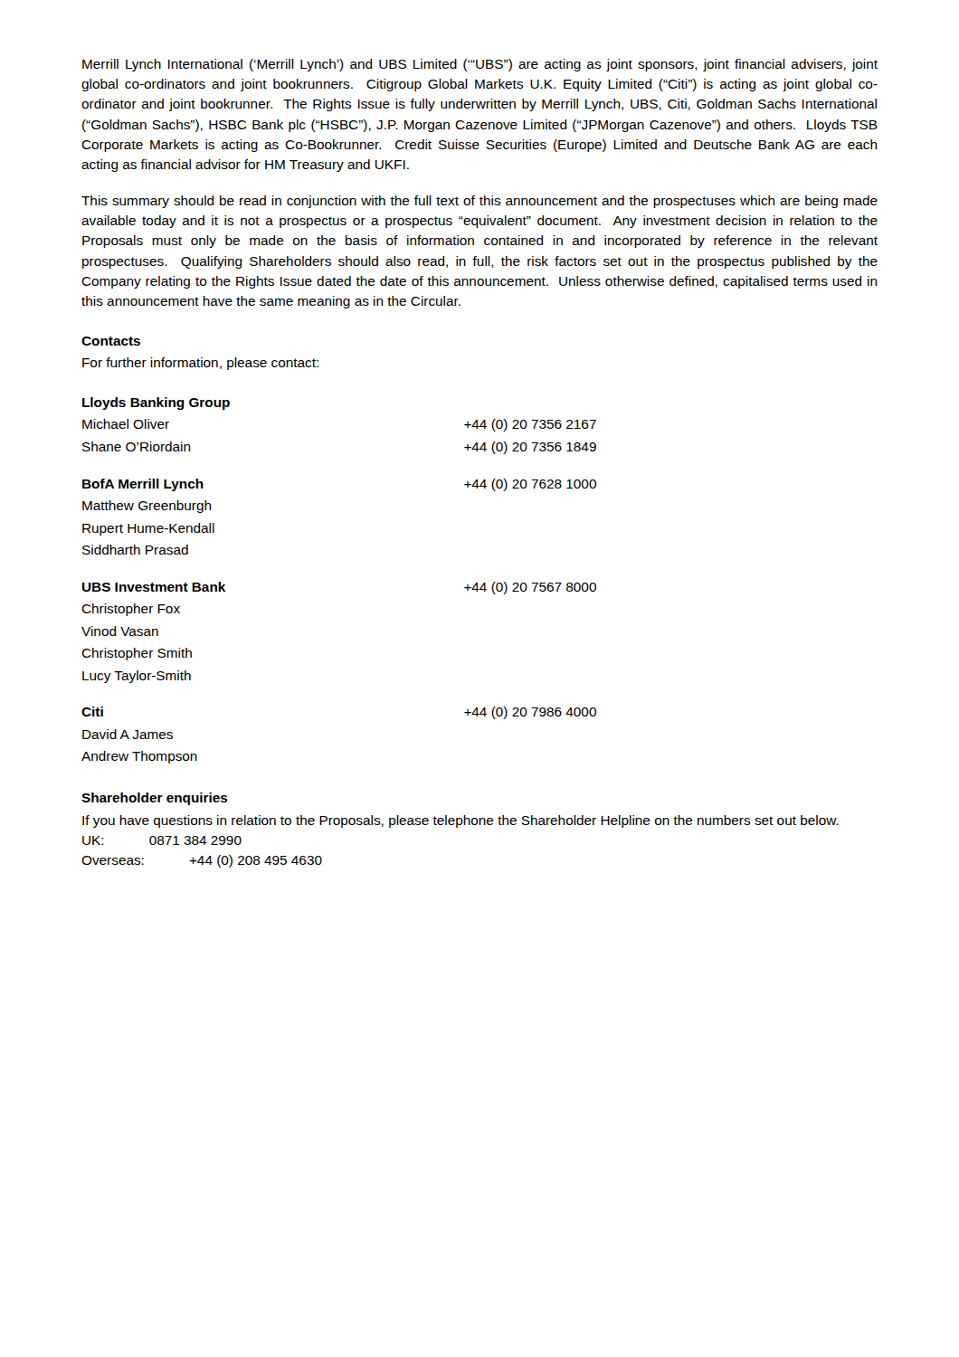Merrill Lynch International (‘Merrill Lynch’) and UBS Limited (‘“UBS”) are acting as joint sponsors, joint financial advisers, joint global co-ordinators and joint bookrunners. Citigroup Global Markets U.K. Equity Limited (“Citi”) is acting as joint global co-ordinator and joint bookrunner. The Rights Issue is fully underwritten by Merrill Lynch, UBS, Citi, Goldman Sachs International (“Goldman Sachs”), HSBC Bank plc (“HSBC”), J.P. Morgan Cazenove Limited (“JPMorgan Cazenove”) and others. Lloyds TSB Corporate Markets is acting as Co-Bookrunner. Credit Suisse Securities (Europe) Limited and Deutsche Bank AG are each acting as financial advisor for HM Treasury and UKFI.
This summary should be read in conjunction with the full text of this announcement and the prospectuses which are being made available today and it is not a prospectus or a prospectus “equivalent” document. Any investment decision in relation to the Proposals must only be made on the basis of information contained in and incorporated by reference in the relevant prospectuses. Qualifying Shareholders should also read, in full, the risk factors set out in the prospectus published by the Company relating to the Rights Issue dated the date of this announcement. Unless otherwise defined, capitalised terms used in this announcement have the same meaning as in the Circular.
Contacts
For further information, please contact:
| Lloyds Banking Group | |
| Michael Oliver | +44 (0) 20 7356 2167 |
| Shane O’Riordain | +44 (0) 20 7356 1849 |
| BofA Merrill Lynch | +44 (0) 20 7628 1000 |
| Matthew Greenburgh | |
| Rupert Hume-Kendall | |
| Siddharth Prasad | |
| UBS Investment Bank | +44 (0) 20 7567 8000 |
| Christopher Fox | |
| Vinod Vasan | |
| Christopher Smith | |
| Lucy Taylor-Smith | |
| Citi | +44 (0) 20 7986 4000 |
| David A James | |
| Andrew Thompson | |
Shareholder enquiries
If you have questions in relation to the Proposals, please telephone the Shareholder Helpline on the numbers set out below.
UK: 0871 384 2990
Overseas: +44 (0) 208 495 4630